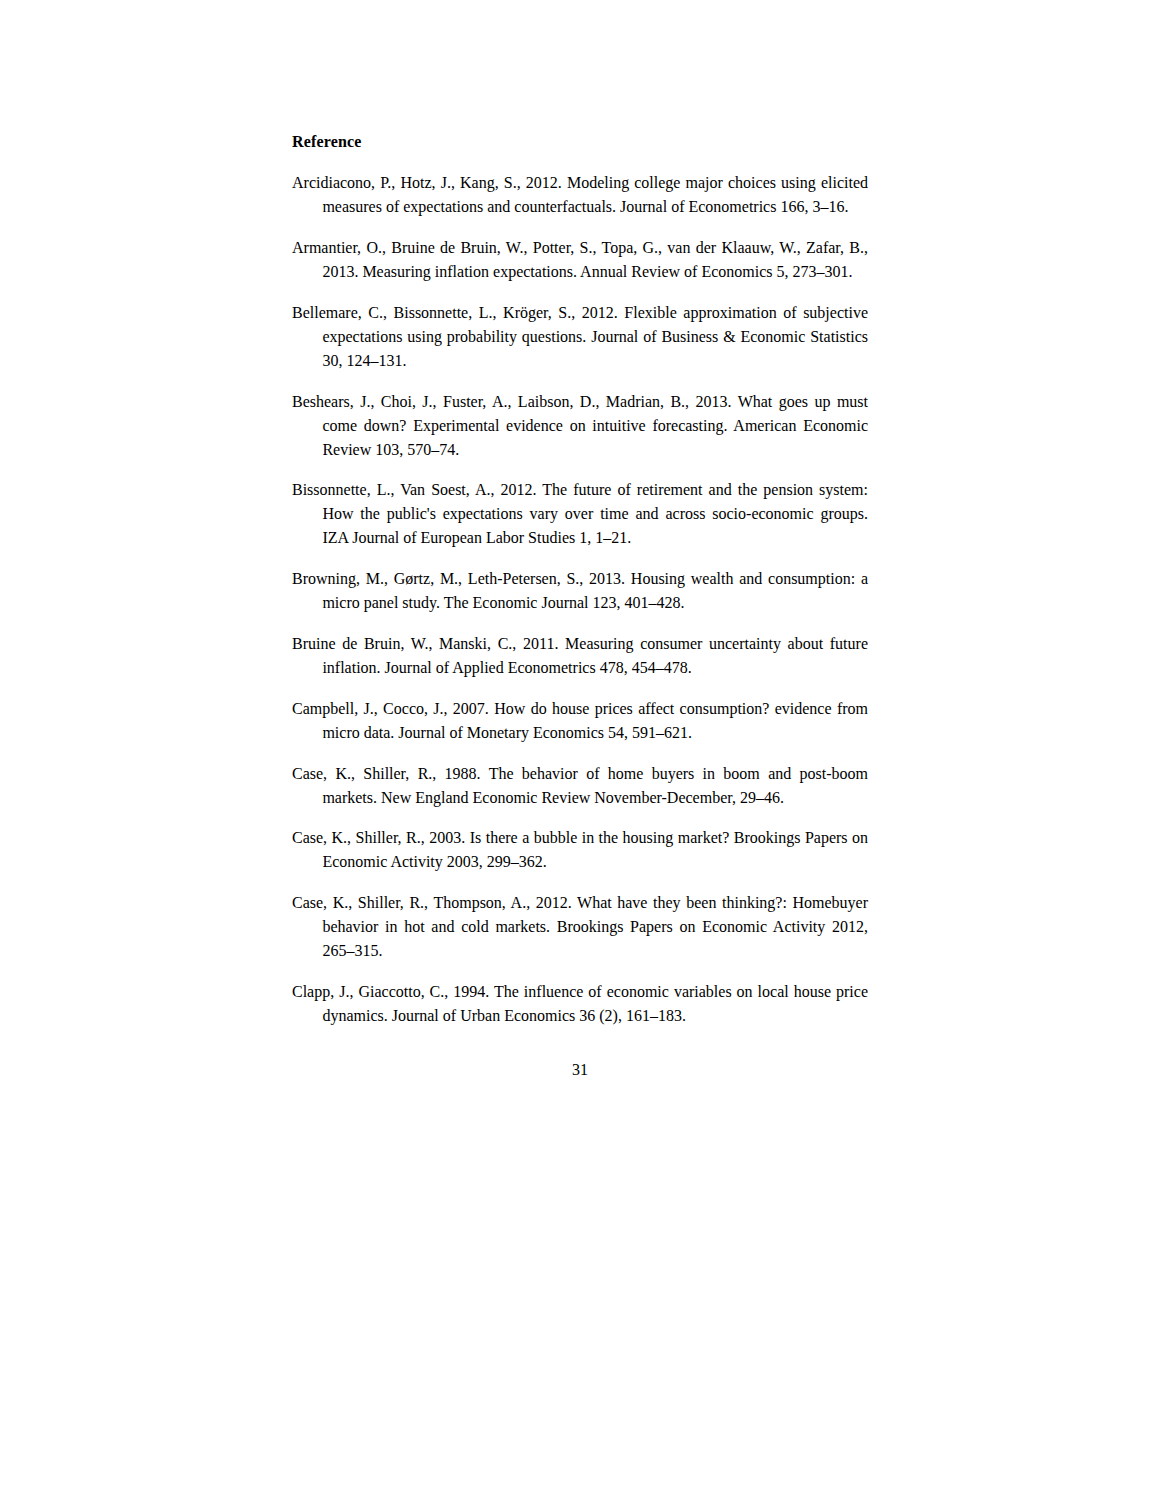Reference
Arcidiacono, P., Hotz, J., Kang, S., 2012. Modeling college major choices using elicited measures of expectations and counterfactuals. Journal of Econometrics 166, 3–16.
Armantier, O., Bruine de Bruin, W., Potter, S., Topa, G., van der Klaauw, W., Zafar, B., 2013. Measuring inflation expectations. Annual Review of Economics 5, 273–301.
Bellemare, C., Bissonnette, L., Kröger, S., 2012. Flexible approximation of subjective expectations using probability questions. Journal of Business & Economic Statistics 30, 124–131.
Beshears, J., Choi, J., Fuster, A., Laibson, D., Madrian, B., 2013. What goes up must come down? Experimental evidence on intuitive forecasting. American Economic Review 103, 570–74.
Bissonnette, L., Van Soest, A., 2012. The future of retirement and the pension system: How the public's expectations vary over time and across socio-economic groups. IZA Journal of European Labor Studies 1, 1–21.
Browning, M., Gørtz, M., Leth-Petersen, S., 2013. Housing wealth and consumption: a micro panel study. The Economic Journal 123, 401–428.
Bruine de Bruin, W., Manski, C., 2011. Measuring consumer uncertainty about future inflation. Journal of Applied Econometrics 478, 454–478.
Campbell, J., Cocco, J., 2007. How do house prices affect consumption? evidence from micro data. Journal of Monetary Economics 54, 591–621.
Case, K., Shiller, R., 1988. The behavior of home buyers in boom and post-boom markets. New England Economic Review November-December, 29–46.
Case, K., Shiller, R., 2003. Is there a bubble in the housing market? Brookings Papers on Economic Activity 2003, 299–362.
Case, K., Shiller, R., Thompson, A., 2012. What have they been thinking?: Homebuyer behavior in hot and cold markets. Brookings Papers on Economic Activity 2012, 265–315.
Clapp, J., Giaccotto, C., 1994. The influence of economic variables on local house price dynamics. Journal of Urban Economics 36 (2), 161–183.
31